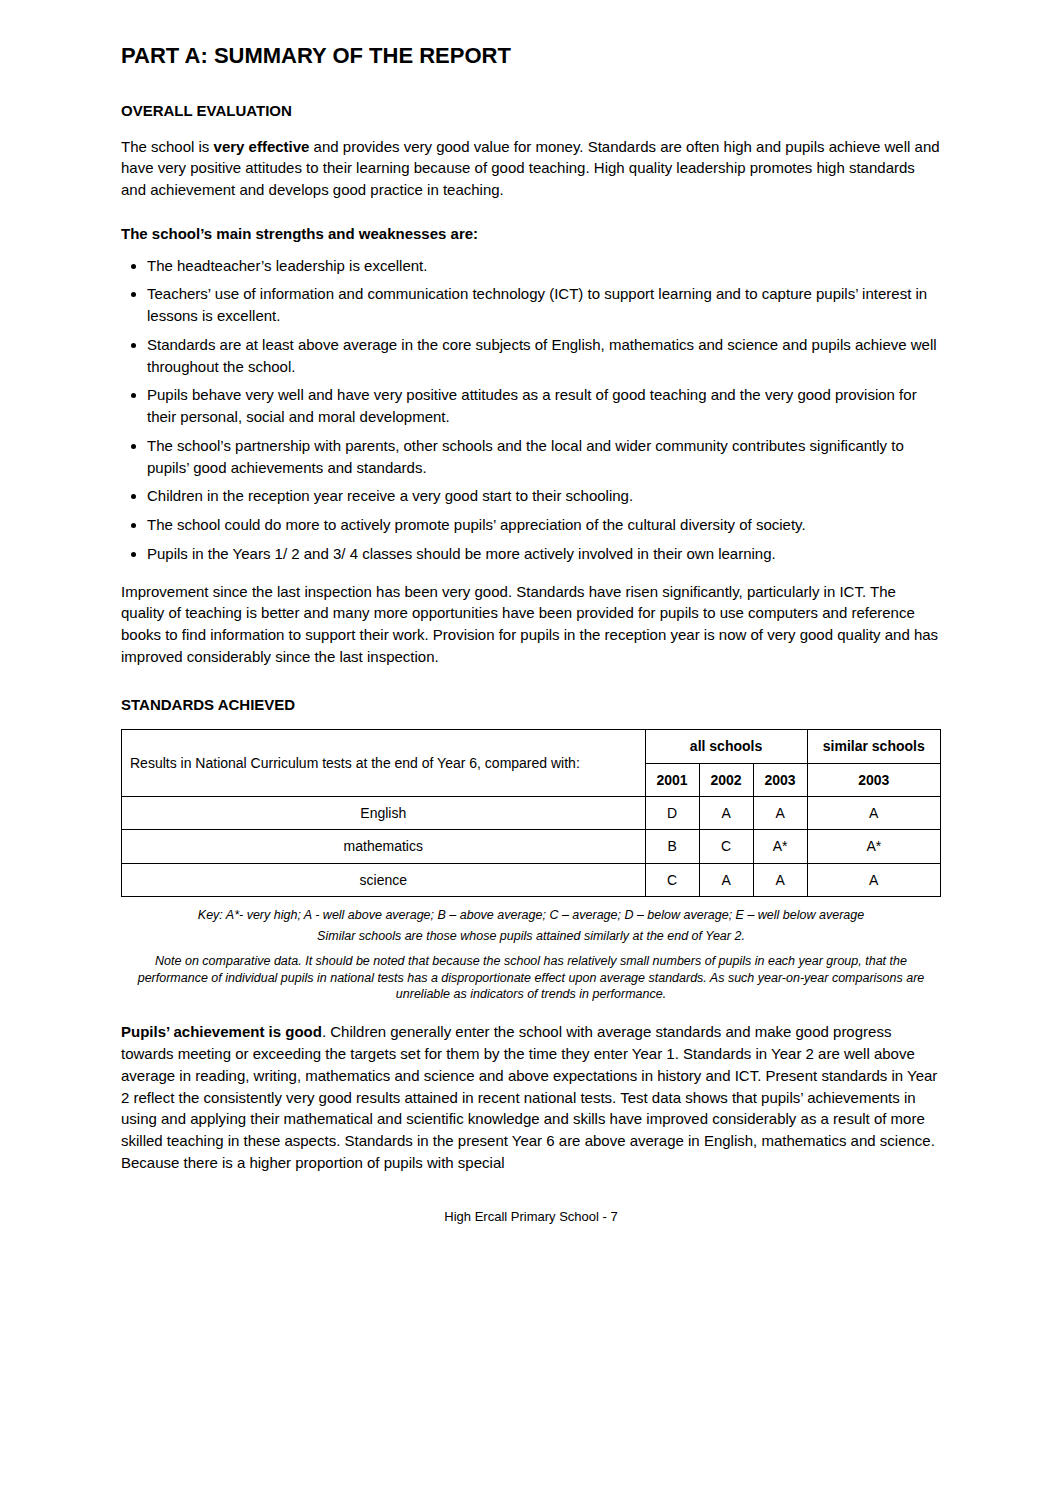PART A: SUMMARY OF THE REPORT
OVERALL EVALUATION
The school is very effective and provides very good value for money. Standards are often high and pupils achieve well and have very positive attitudes to their learning because of good teaching. High quality leadership promotes high standards and achievement and develops good practice in teaching.
The school’s main strengths and weaknesses are:
The headteacher’s leadership is excellent.
Teachers’ use of information and communication technology (ICT) to support learning and to capture pupils’ interest in lessons is excellent.
Standards are at least above average in the core subjects of English, mathematics and science and pupils achieve well throughout the school.
Pupils behave very well and have very positive attitudes as a result of good teaching and the very good provision for their personal, social and moral development.
The school’s partnership with parents, other schools and the local and wider community contributes significantly to pupils’ good achievements and standards.
Children in the reception year receive a very good start to their schooling.
The school could do more to actively promote pupils’ appreciation of the cultural diversity of society.
Pupils in the Years 1/ 2 and 3/ 4 classes should be more actively involved in their own learning.
Improvement since the last inspection has been very good. Standards have risen significantly, particularly in ICT. The quality of teaching is better and many more opportunities have been provided for pupils to use computers and reference books to find information to support their work. Provision for pupils in the reception year is now of very good quality and has improved considerably since the last inspection.
STANDARDS ACHIEVED
| Results in National Curriculum tests at the end of Year 6, compared with: | all schools | similar schools |
| --- | --- | --- |
| 2001 | 2002 | 2003 | 2003 |
| English | D | A | A | A |
| mathematics | B | C | A* | A* |
| science | C | A | A | A |
Key: A*- very high; A - well above average; B – above average; C – average; D – below average; E – well below average
Similar schools are those whose pupils attained similarly at the end of Year 2.
Note on comparative data. It should be noted that because the school has relatively small numbers of pupils in each year group, that the performance of individual pupils in national tests has a disproportionate effect upon average standards. As such year-on-year comparisons are unreliable as indicators of trends in performance.
Pupils’ achievement is good. Children generally enter the school with average standards and make good progress towards meeting or exceeding the targets set for them by the time they enter Year 1. Standards in Year 2 are well above average in reading, writing, mathematics and science and above expectations in history and ICT. Present standards in Year 2 reflect the consistently very good results attained in recent national tests. Test data shows that pupils’ achievements in using and applying their mathematical and scientific knowledge and skills have improved considerably as a result of more skilled teaching in these aspects. Standards in the present Year 6 are above average in English, mathematics and science. Because there is a higher proportion of pupils with special
High Ercall Primary School - 7